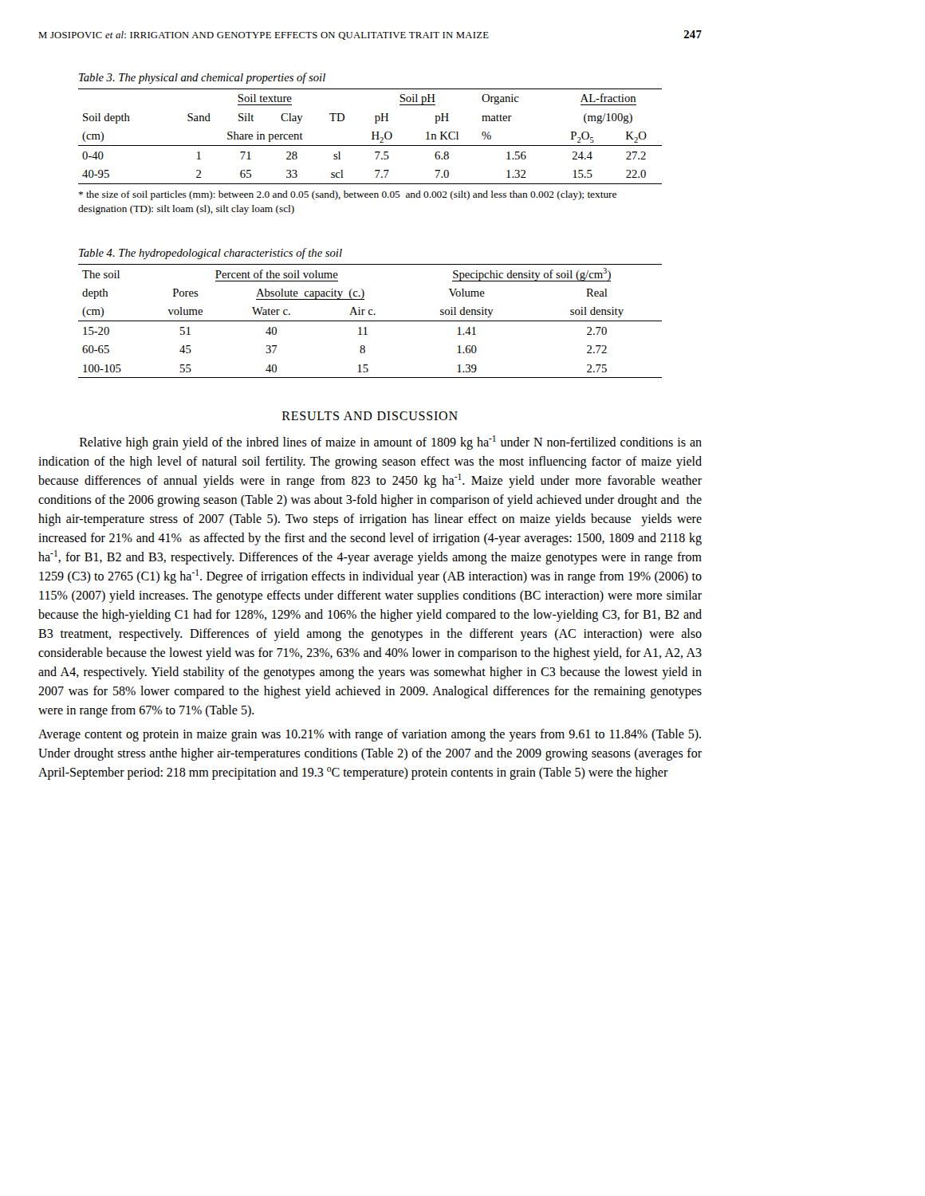M JOSIPOVIC et al: IRRIGATION AND GENOTYPE EFFECTS ON QUALITATIVE TRAIT IN MAIZE 247
Table 3. The physical and chemical properties of soil
| | Soil texture | Soil pH | Organic | AL-fraction |
| Soil depth | Sand | Silt | Clay | TD | pH | pH | matter | (mg/100g) |
| (cm) | Share in percent | H 2 O | 1n KCl | % | P 2 O 5 | K 2 O |
| 0-40 | 1 | 71 | 28 | sl | 7.5 | 6.8 | 1.56 | 24.4 | 27.2 |
| 40-95 | 2 | 65 | 33 | scl | 7.7 | 7.0 | 1.32 | 15.5 | 22.0 |
* the size of soil particles (mm): between 2.0 and 0.05 (sand), between 0.05 and 0.002 (silt) and less than 0.002 (clay); texture designation (TD): silt loam (sl), silt clay loam (scl)
Table 4. The hydropedological characteristics of the soil
| The soil | Percent of the soil volume | Specipchic density of soil (g/cm 3 ) |
| depth | Pores | Absolute capacity (c.) | Volume | Real |
| (cm) | volume | Water c. | Air c. | soil density | soil density |
| 15-20 | 51 | 40 | 11 | 1.41 | 2.70 |
| 60-65 | 45 | 37 | 8 | 1.60 | 2.72 |
| 100-105 | 55 | 40 | 15 | 1.39 | 2.75 |
RESULTS AND DISCUSSION
Relative high grain yield of the inbred lines of maize in amount of 1809 kg ha-1 under N non-fertilized conditions is an indication of the high level of natural soil fertility. The growing season effect was the most influencing factor of maize yield because differences of annual yields were in range from 823 to 2450 kg ha-1. Maize yield under more favorable weather conditions of the 2006 growing season (Table 2) was about 3-fold higher in comparison of yield achieved under drought and the high air-temperature stress of 2007 (Table 5). Two steps of irrigation has linear effect on maize yields because yields were increased for 21% and 41% as affected by the first and the second level of irrigation (4-year averages: 1500, 1809 and 2118 kg ha-1, for B1, B2 and B3, respectively. Differences of the 4-year average yields among the maize genotypes were in range from 1259 (C3) to 2765 (C1) kg ha-1. Degree of irrigation effects in individual year (AB interaction) was in range from 19% (2006) to 115% (2007) yield increases. The genotype effects under different water supplies conditions (BC interaction) were more similar because the high-yielding C1 had for 128%, 129% and 106% the higher yield compared to the low-yielding C3, for B1, B2 and B3 treatment, respectively. Differences of yield among the genotypes in the different years (AC interaction) were also considerable because the lowest yield was for 71%, 23%, 63% and 40% lower in comparison to the highest yield, for A1, A2, A3 and A4, respectively. Yield stability of the genotypes among the years was somewhat higher in C3 because the lowest yield in 2007 was for 58% lower compared to the highest yield achieved in 2009. Analogical differences for the remaining genotypes were in range from 67% to 71% (Table 5).
Average content og protein in maize grain was 10.21% with range of variation among the years from 9.61 to 11.84% (Table 5). Under drought stress anthe higher air-temperatures conditions (Table 2) of the 2007 and the 2009 growing seasons (averages for April-September period: 218 mm precipitation and 19.3 oC temperature) protein contents in grain (Table 5) were the higher